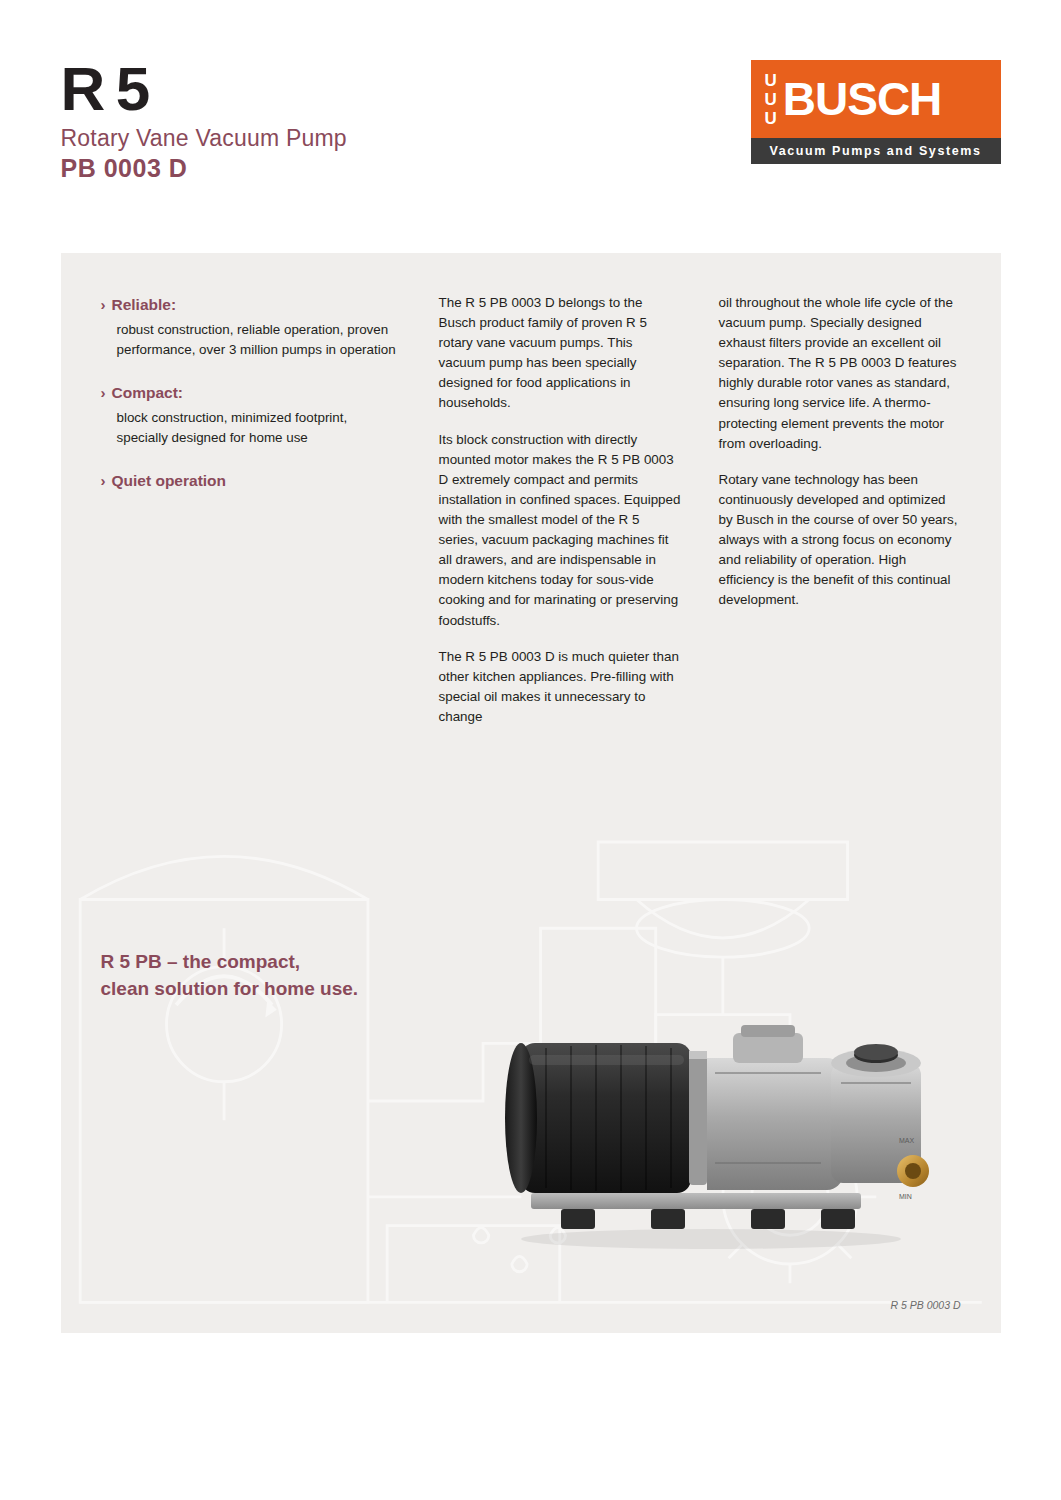R 5
Rotary Vane Vacuum Pump
PB 0003 D
U U U
BUSCH
Vacuum Pumps and Systems
›Reliable:
robust construction, reliable operation, proven performance, over 3 million pumps in operation
›Compact:
block construction, minimized footprint, specially designed for home use
›Quiet operation
The R 5 PB 0003 D belongs to the Busch product family of proven R 5 rotary vane vacuum pumps. This vacuum pump has been specially designed for food applications in households.
Its block construction with directly mounted motor makes the R 5 PB 0003 D extremely compact and permits installation in confined spaces. Equipped with the smallest model of the R 5 series, vacuum packaging machines fit all drawers, and are indispensable in modern kitchens today for sous-vide cooking and for marinating or preserving foodstuffs.
The R 5 PB 0003 D is much quieter than other kitchen appliances. Pre-filling with special oil makes it unnecessary to change
oil throughout the whole life cycle of the vacuum pump. Specially designed exhaust filters provide an excellent oil separation. The R 5 PB 0003 D features highly durable rotor vanes as standard, ensuring long service life. A thermo-protecting element prevents the motor from overloading.
Rotary vane technology has been continuously developed and optimized by Busch in the course of over 50 years, always with a strong focus on economy and reliability of operation. High efficiency is the benefit of this continual development.
R 5 PB – the compact,
clean solution for home use.
MAX MIN
R 5 PB 0003 D